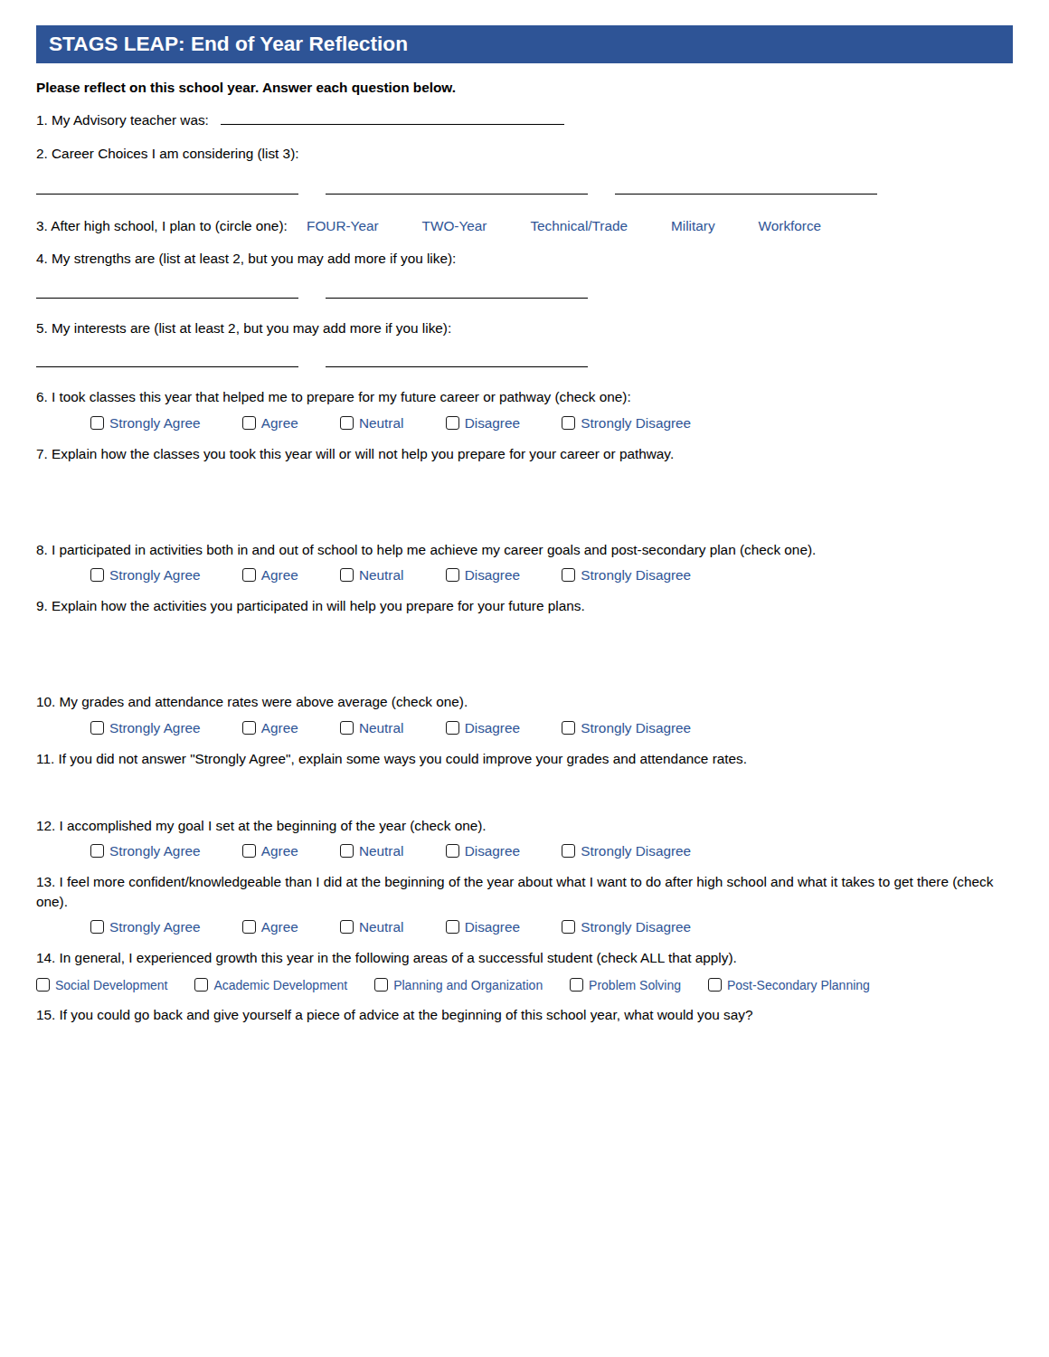STAGS LEAP: End of Year Reflection
Please reflect on this school year. Answer each question below.
1. My Advisory teacher was:
2. Career Choices I am considering (list 3):
3. After high school, I plan to (circle one): FOUR-Year TWO-Year Technical/Trade Military Workforce
4. My strengths are (list at least 2, but you may add more if you like):
5. My interests are (list at least 2, but you may add more if you like):
6. I took classes this year that helped me to prepare for my future career or pathway (check one):
Strongly Agree Agree Neutral Disagree Strongly Disagree
7. Explain how the classes you took this year will or will not help you prepare for your career or pathway.
8. I participated in activities both in and out of school to help me achieve my career goals and post-secondary plan (check one).
Strongly Agree Agree Neutral Disagree Strongly Disagree
9. Explain how the activities you participated in will help you prepare for your future plans.
10. My grades and attendance rates were above average (check one).
Strongly Agree Agree Neutral Disagree Strongly Disagree
11. If you did not answer "Strongly Agree", explain some ways you could improve your grades and attendance rates.
12. I accomplished my goal I set at the beginning of the year (check one).
Strongly Agree Agree Neutral Disagree Strongly Disagree
13. I feel more confident/knowledgeable than I did at the beginning of the year about what I want to do after high school and what it takes to get there (check one).
Strongly Agree Agree Neutral Disagree Strongly Disagree
14. In general, I experienced growth this year in the following areas of a successful student (check ALL that apply).
Social Development Academic Development Planning and Organization Problem Solving Post-Secondary Planning
15. If you could go back and give yourself a piece of advice at the beginning of this school year, what would you say?